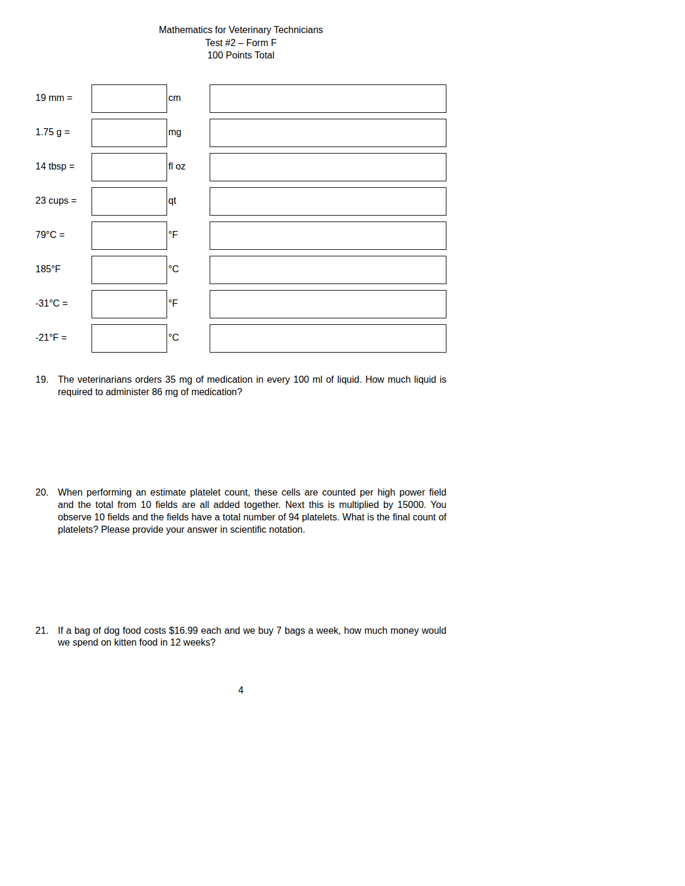Mathematics for Veterinary Technicians
Test #2 – Form F
100 Points Total
| 19 mm = | | cm | |
| 1.75 g = | | mg | |
| 14 tbsp = | | fl oz | |
| 23 cups = | | qt | |
| 79°C = | | °F | |
| 185°F | | °C | |
| -31°C = | | °F | |
| -21°F = | | °C | |
The veterinarians orders 35 mg of medication in every 100 ml of liquid. How much liquid is required to administer 86 mg of medication?
When performing an estimate platelet count, these cells are counted per high power field and the total from 10 fields are all added together. Next this is multiplied by 15000. You observe 10 fields and the fields have a total number of 94 platelets. What is the final count of platelets? Please provide your answer in scientific notation.
If a bag of dog food costs $16.99 each and we buy 7 bags a week, how much money would we spend on kitten food in 12 weeks?
4